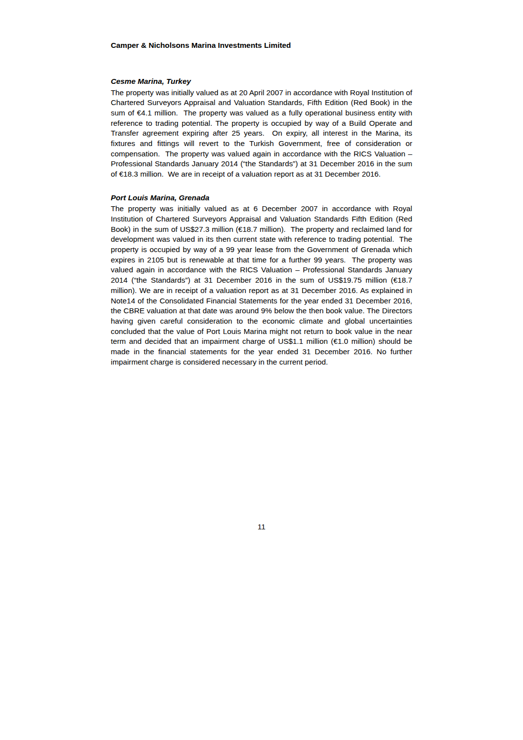Camper & Nicholsons Marina Investments Limited
Cesme Marina, Turkey
The property was initially valued as at 20 April 2007 in accordance with Royal Institution of Chartered Surveyors Appraisal and Valuation Standards, Fifth Edition (Red Book) in the sum of €4.1 million. The property was valued as a fully operational business entity with reference to trading potential. The property is occupied by way of a Build Operate and Transfer agreement expiring after 25 years. On expiry, all interest in the Marina, its fixtures and fittings will revert to the Turkish Government, free of consideration or compensation. The property was valued again in accordance with the RICS Valuation – Professional Standards January 2014 (“the Standards”) at 31 December 2016 in the sum of €18.3 million. We are in receipt of a valuation report as at 31 December 2016.
Port Louis Marina, Grenada
The property was initially valued as at 6 December 2007 in accordance with Royal Institution of Chartered Surveyors Appraisal and Valuation Standards Fifth Edition (Red Book) in the sum of US$27.3 million (€18.7 million). The property and reclaimed land for development was valued in its then current state with reference to trading potential. The property is occupied by way of a 99 year lease from the Government of Grenada which expires in 2105 but is renewable at that time for a further 99 years. The property was valued again in accordance with the RICS Valuation – Professional Standards January 2014 (“the Standards”) at 31 December 2016 in the sum of US$19.75 million (€18.7 million). We are in receipt of a valuation report as at 31 December 2016. As explained in Note14 of the Consolidated Financial Statements for the year ended 31 December 2016, the CBRE valuation at that date was around 9% below the then book value. The Directors having given careful consideration to the economic climate and global uncertainties concluded that the value of Port Louis Marina might not return to book value in the near term and decided that an impairment charge of US$1.1 million (€1.0 million) should be made in the financial statements for the year ended 31 December 2016. No further impairment charge is considered necessary in the current period.
11